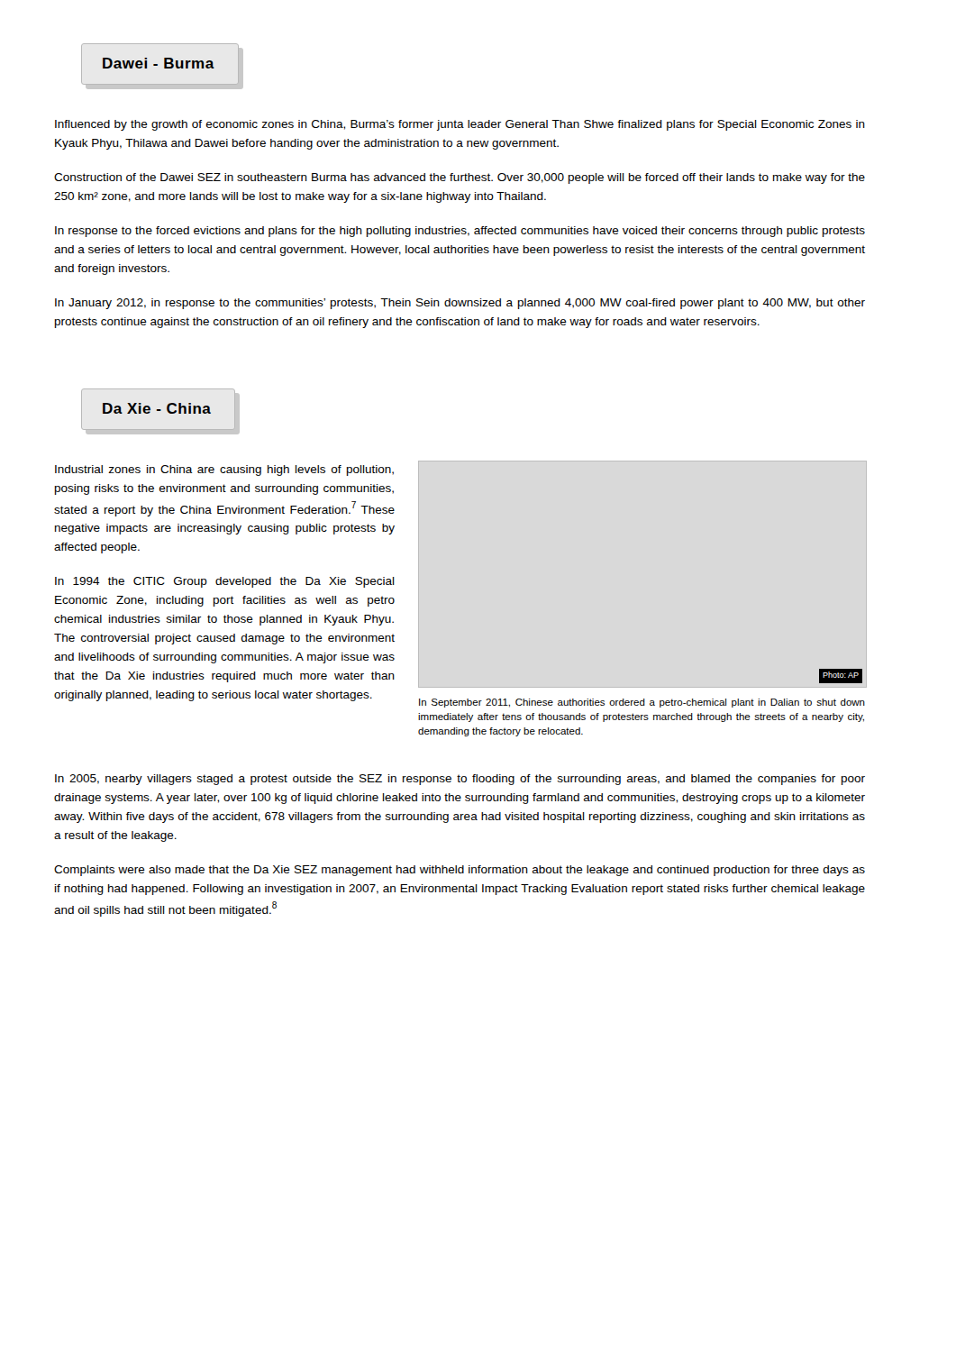Dawei - Burma
Influenced by the growth of economic zones in China, Burma’s former junta leader General Than Shwe finalized plans for Special Economic Zones in Kyauk Phyu, Thilawa and Dawei before handing over the administration to a new government.
Construction of the Dawei SEZ in southeastern Burma has advanced the furthest. Over 30,000 people will be forced off their lands to make way for the 250 km² zone, and more lands will be lost to make way for a six-lane highway into Thailand.
In response to the forced evictions and plans for the high polluting industries, affected communities have voiced their concerns through public protests and a series of letters to local and central government. However, local authorities have been powerless to resist the interests of the central government and foreign investors.
In January 2012, in response to the communities’ protests, Thein Sein downsized a planned 4,000 MW coal-fired power plant to 400 MW, but other protests continue against the construction of an oil refinery and the confiscation of land to make way for roads and water reservoirs.
Da Xie - China
Industrial zones in China are causing high levels of pollution, posing risks to the environment and surrounding communities, stated a report by the China Environment Federation.7 These negative impacts are increasingly causing public protests by affected people.
In 1994 the CITIC Group developed the Da Xie Special Economic Zone, including port facilities as well as petro chemical industries similar to those planned in Kyauk Phyu. The controversial project caused damage to the environment and livelihoods of surrounding communities. A major issue was that the Da Xie industries required much more water than originally planned, leading to serious local water shortages.
Photo: AP
In September 2011, Chinese authorities ordered a petro-chemical plant in Dalian to shut down immediately after tens of thousands of protesters marched through the streets of a nearby city, demanding the factory be relocated.
In 2005, nearby villagers staged a protest outside the SEZ in response to flooding of the surrounding areas, and blamed the companies for poor drainage systems. A year later, over 100 kg of liquid chlorine leaked into the surrounding farmland and communities, destroying crops up to a kilometer away. Within five days of the accident, 678 villagers from the surrounding area had visited hospital reporting dizziness, coughing and skin irritations as a result of the leakage.
Complaints were also made that the Da Xie SEZ management had withheld information about the leakage and continued production for three days as if nothing had happened. Following an investigation in 2007, an Environmental Impact Tracking Evaluation report stated risks further chemical leakage and oil spills had still not been mitigated.8